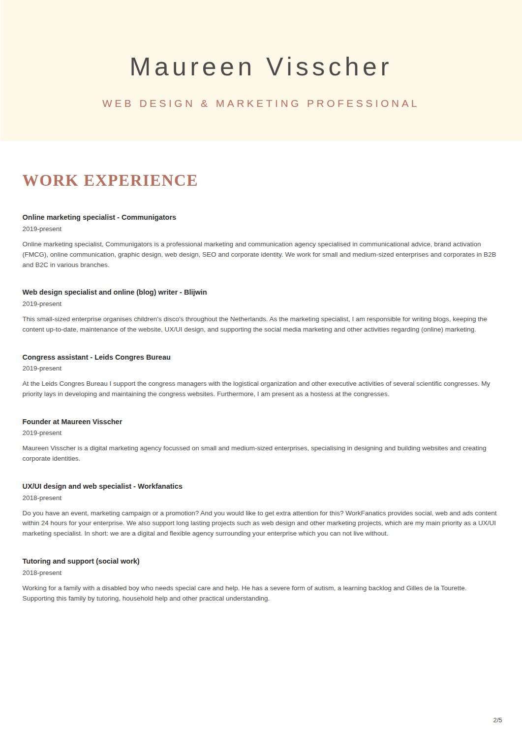Maureen Visscher
Web Design & Marketing Professional
WORK EXPERIENCE
Online marketing specialist - Communigators
2019-present
Online marketing specialist, Communigators is a professional marketing and communication agency specialised in communicational advice, brand activation (FMCG), online communication, graphic design, web design, SEO and corporate identity. We work for small and medium-sized enterprises and corporates in B2B and B2C in various branches.
Web design specialist and online (blog) writer - Blijwin
2019-present
This small-sized enterprise organises children's disco's throughout the Netherlands. As the marketing specialist, I am responsible for writing blogs, keeping the content up-to-date, maintenance of the website, UX/UI design, and supporting the social media marketing and other activities regarding (online) marketing.
Congress assistant - Leids Congres Bureau
2019-present
At the Leids Congres Bureau I support the congress managers with the logistical organization and other executive activities of several scientific congresses. My priority lays in developing and maintaining the congress websites. Furthermore, I am present as a hostess at the congresses.
Founder at Maureen Visscher
2019-present
Maureen Visscher is a digital marketing agency focussed on small and medium-sized enterprises, specialising in designing and building websites and creating corporate identities.
UX/UI design and web specialist - Workfanatics
2018-present
Do you have an event, marketing campaign or a promotion? And you would like to get extra attention for this? WorkFanatics provides social, web and ads content within 24 hours for your enterprise. We also support long lasting projects such as web design and other marketing projects, which are my main priority as a UX/UI marketing specialist. In short: we are a digital and flexible agency surrounding your enterprise which you can not live without.
Tutoring and support (social work)
2018-present
Working for a family with a disabled boy who needs special care and help. He has a severe form of autism, a learning backlog and Gilles de la Tourette. Supporting this family by tutoring, household help and other practical understanding.
2/5